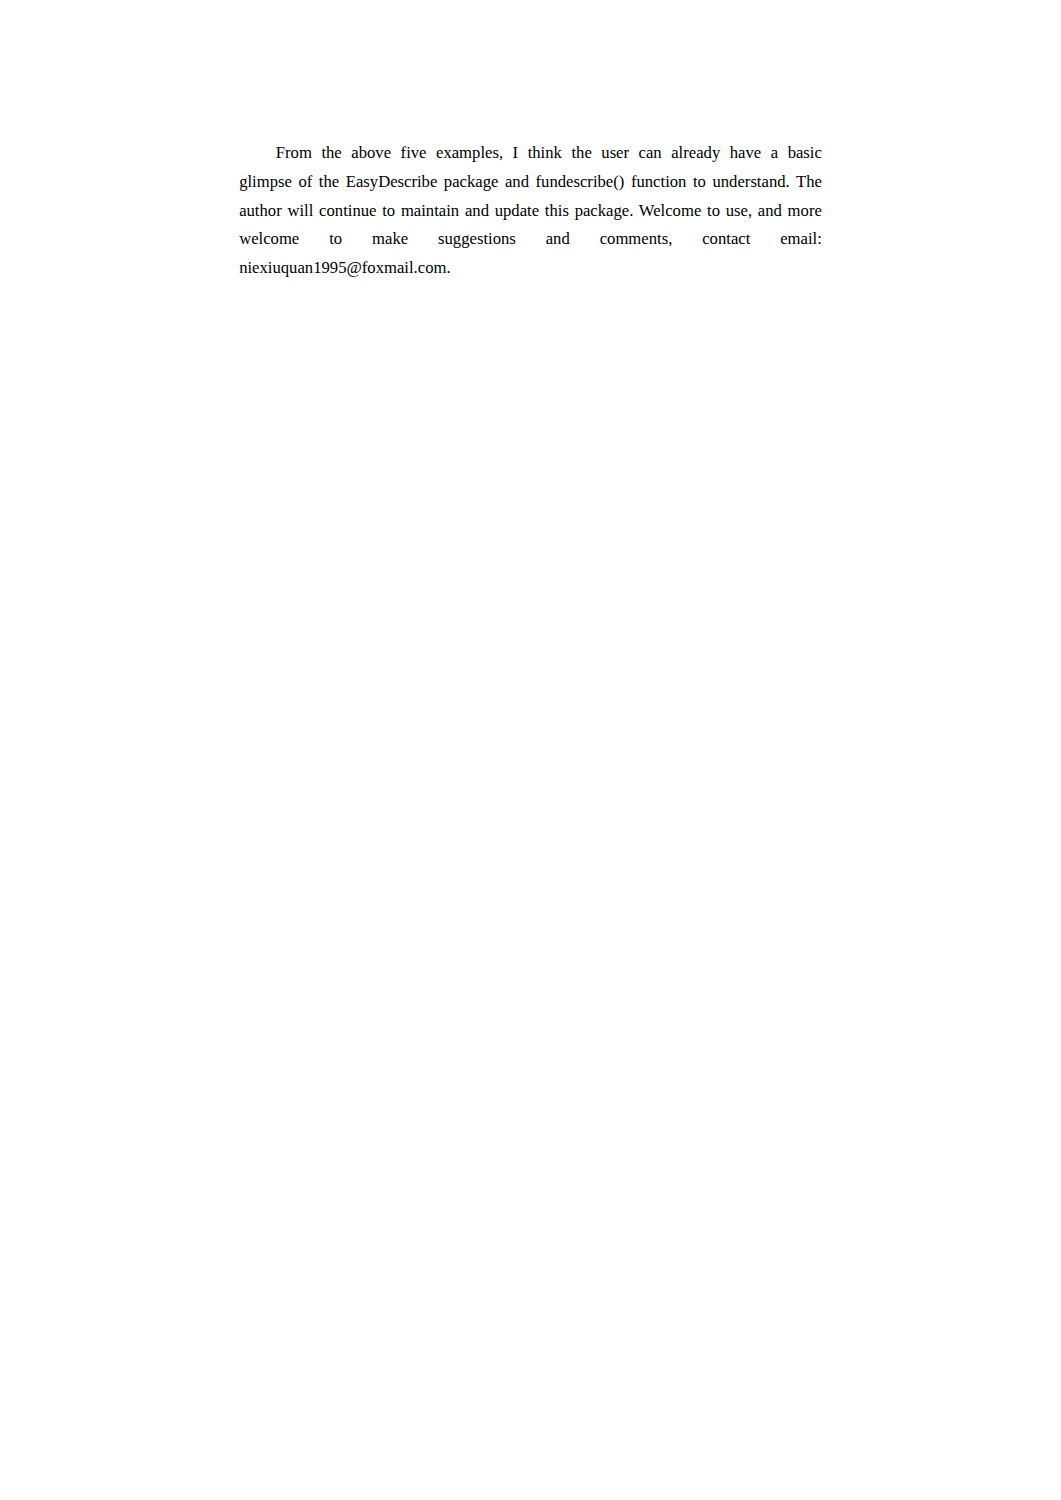From the above five examples, I think the user can already have a basic glimpse of the EasyDescribe package and fundescribe() function to understand. The author will continue to maintain and update this package. Welcome to use, and more welcome to make suggestions and comments, contact email: niexiuquan1995@foxmail.com.